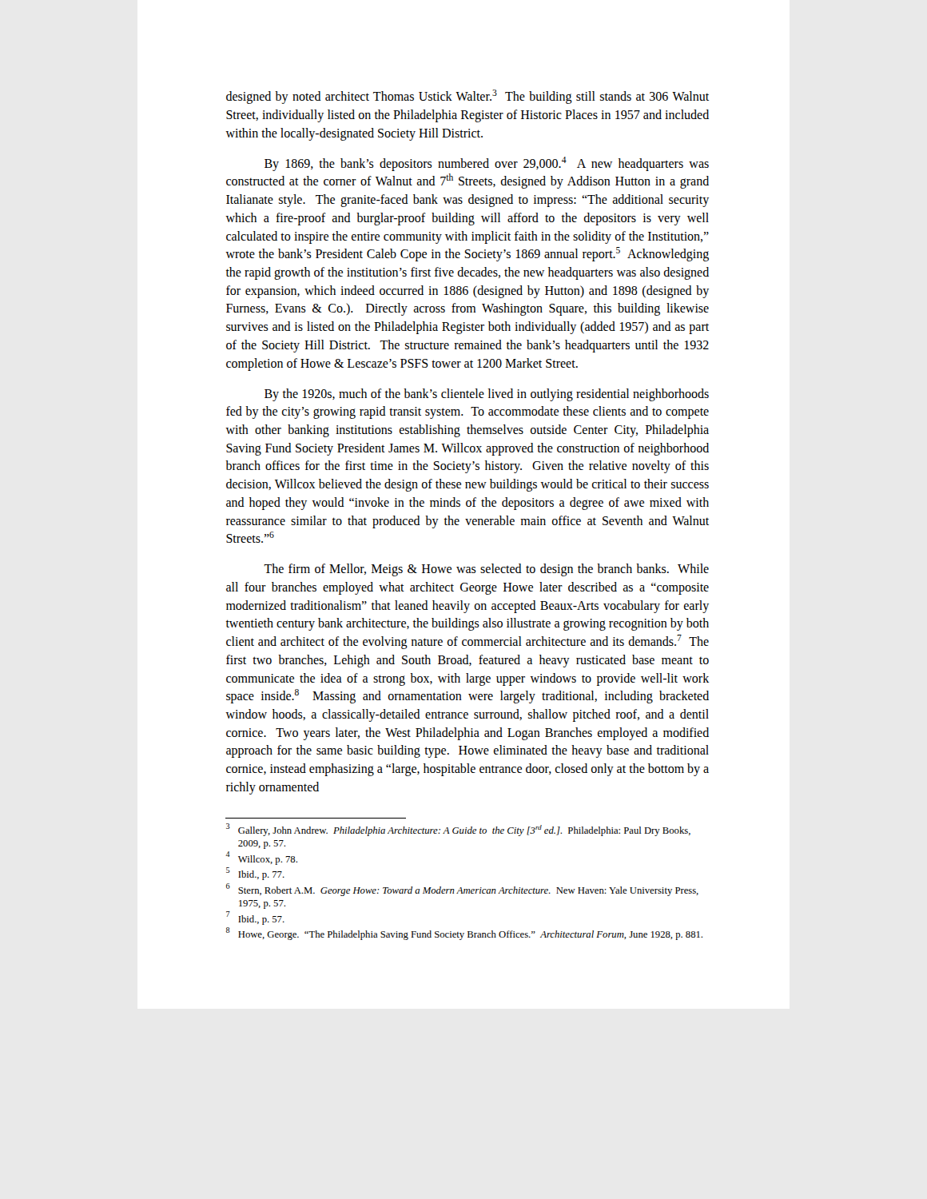designed by noted architect Thomas Ustick Walter.3 The building still stands at 306 Walnut Street, individually listed on the Philadelphia Register of Historic Places in 1957 and included within the locally-designated Society Hill District.
By 1869, the bank’s depositors numbered over 29,000.4 A new headquarters was constructed at the corner of Walnut and 7th Streets, designed by Addison Hutton in a grand Italianate style. The granite-faced bank was designed to impress: “The additional security which a fire-proof and burglar-proof building will afford to the depositors is very well calculated to inspire the entire community with implicit faith in the solidity of the Institution,” wrote the bank’s President Caleb Cope in the Society’s 1869 annual report.5 Acknowledging the rapid growth of the institution’s first five decades, the new headquarters was also designed for expansion, which indeed occurred in 1886 (designed by Hutton) and 1898 (designed by Furness, Evans & Co.). Directly across from Washington Square, this building likewise survives and is listed on the Philadelphia Register both individually (added 1957) and as part of the Society Hill District. The structure remained the bank’s headquarters until the 1932 completion of Howe & Lescaze’s PSFS tower at 1200 Market Street.
By the 1920s, much of the bank’s clientele lived in outlying residential neighborhoods fed by the city’s growing rapid transit system. To accommodate these clients and to compete with other banking institutions establishing themselves outside Center City, Philadelphia Saving Fund Society President James M. Willcox approved the construction of neighborhood branch offices for the first time in the Society’s history. Given the relative novelty of this decision, Willcox believed the design of these new buildings would be critical to their success and hoped they would “invoke in the minds of the depositors a degree of awe mixed with reassurance similar to that produced by the venerable main office at Seventh and Walnut Streets.”6
The firm of Mellor, Meigs & Howe was selected to design the branch banks. While all four branches employed what architect George Howe later described as a “composite modernized traditionalism” that leaned heavily on accepted Beaux-Arts vocabulary for early twentieth century bank architecture, the buildings also illustrate a growing recognition by both client and architect of the evolving nature of commercial architecture and its demands.7 The first two branches, Lehigh and South Broad, featured a heavy rusticated base meant to communicate the idea of a strong box, with large upper windows to provide well-lit work space inside.8 Massing and ornamentation were largely traditional, including bracketed window hoods, a classically-detailed entrance surround, shallow pitched roof, and a dentil cornice. Two years later, the West Philadelphia and Logan Branches employed a modified approach for the same basic building type. Howe eliminated the heavy base and traditional cornice, instead emphasizing a “large, hospitable entrance door, closed only at the bottom by a richly ornamented
Gallery, John Andrew. Philadelphia Architecture: A Guide to the City [3rd ed.]. Philadelphia: Paul Dry Books, 2009, p. 57.
Willcox, p. 78.
Ibid., p. 77.
Stern, Robert A.M. George Howe: Toward a Modern American Architecture. New Haven: Yale University Press, 1975, p. 57.
Ibid., p. 57.
Howe, George. “The Philadelphia Saving Fund Society Branch Offices.” Architectural Forum, June 1928, p. 881.